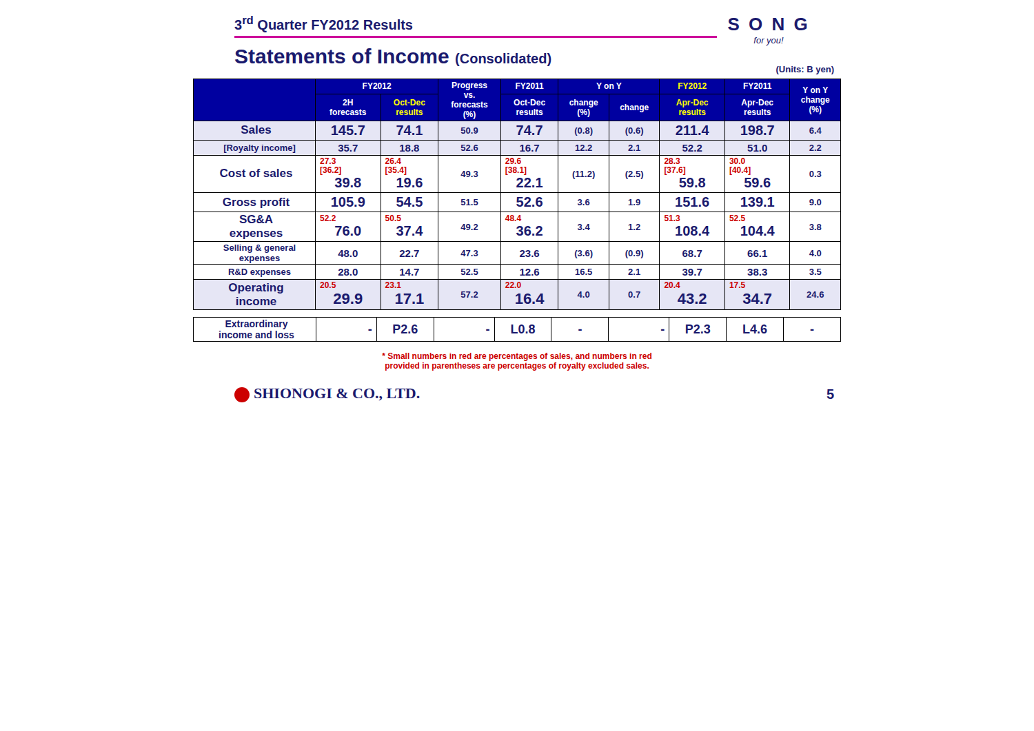3rd Quarter FY2012 Results
S O N G
for you!
Statements of Income (Consolidated)
(Units: B yen)
| | FY2012 | Progress vs. forecasts (%) | FY2011 | Y on Y | FY2012 | FY2011 | Y on Y change (%) |
| --- | --- | --- | --- | --- | --- | --- | --- |
| 2H forecasts | Oct-Dec results | Oct-Dec results | change (%) | change | Apr-Dec results | Apr-Dec results |
| Sales | 145.7 | 74.1 | 50.9 | 74.7 | (0.8) | (0.6) | 211.4 | 198.7 | 6.4 |
| [Royalty income] | 35.7 | 18.8 | 52.6 | 16.7 | 12.2 | 2.1 | 52.2 | 51.0 | 2.2 |
| Cost of sales | 27.3 [36.2] 39.8 | 26.4 [35.4] 19.6 | 49.3 | 29.6 [38.1] 22.1 | (11.2) | (2.5) | 28.3 [37.6] 59.8 | 30.0 [40.4] 59.6 | 0.3 |
| Gross profit | 105.9 | 54.5 | 51.5 | 52.6 | 3.6 | 1.9 | 151.6 | 139.1 | 9.0 |
| SG&A expenses | 52.2 76.0 | 50.5 37.4 | 49.2 | 48.4 36.2 | 3.4 | 1.2 | 51.3 108.4 | 52.5 104.4 | 3.8 |
| Selling & general expenses | 48.0 | 22.7 | 47.3 | 23.6 | (3.6) | (0.9) | 68.7 | 66.1 | 4.0 |
| R&D expenses | 28.0 | 14.7 | 52.5 | 12.6 | 16.5 | 2.1 | 39.7 | 38.3 | 3.5 |
| Operating income | 20.5 29.9 | 23.1 17.1 | 57.2 | 22.0 16.4 | 4.0 | 0.7 | 20.4 43.2 | 17.5 34.7 | 24.6 |
| Extraordinary income and loss | - | P2.6 | - | L0.8 | - | - | P2.3 | L4.6 | - |
* Small numbers in red are percentages of sales, and numbers in red
provided in parentheses are percentages of royalty excluded sales.
SHIONOGI & CO., LTD.
5